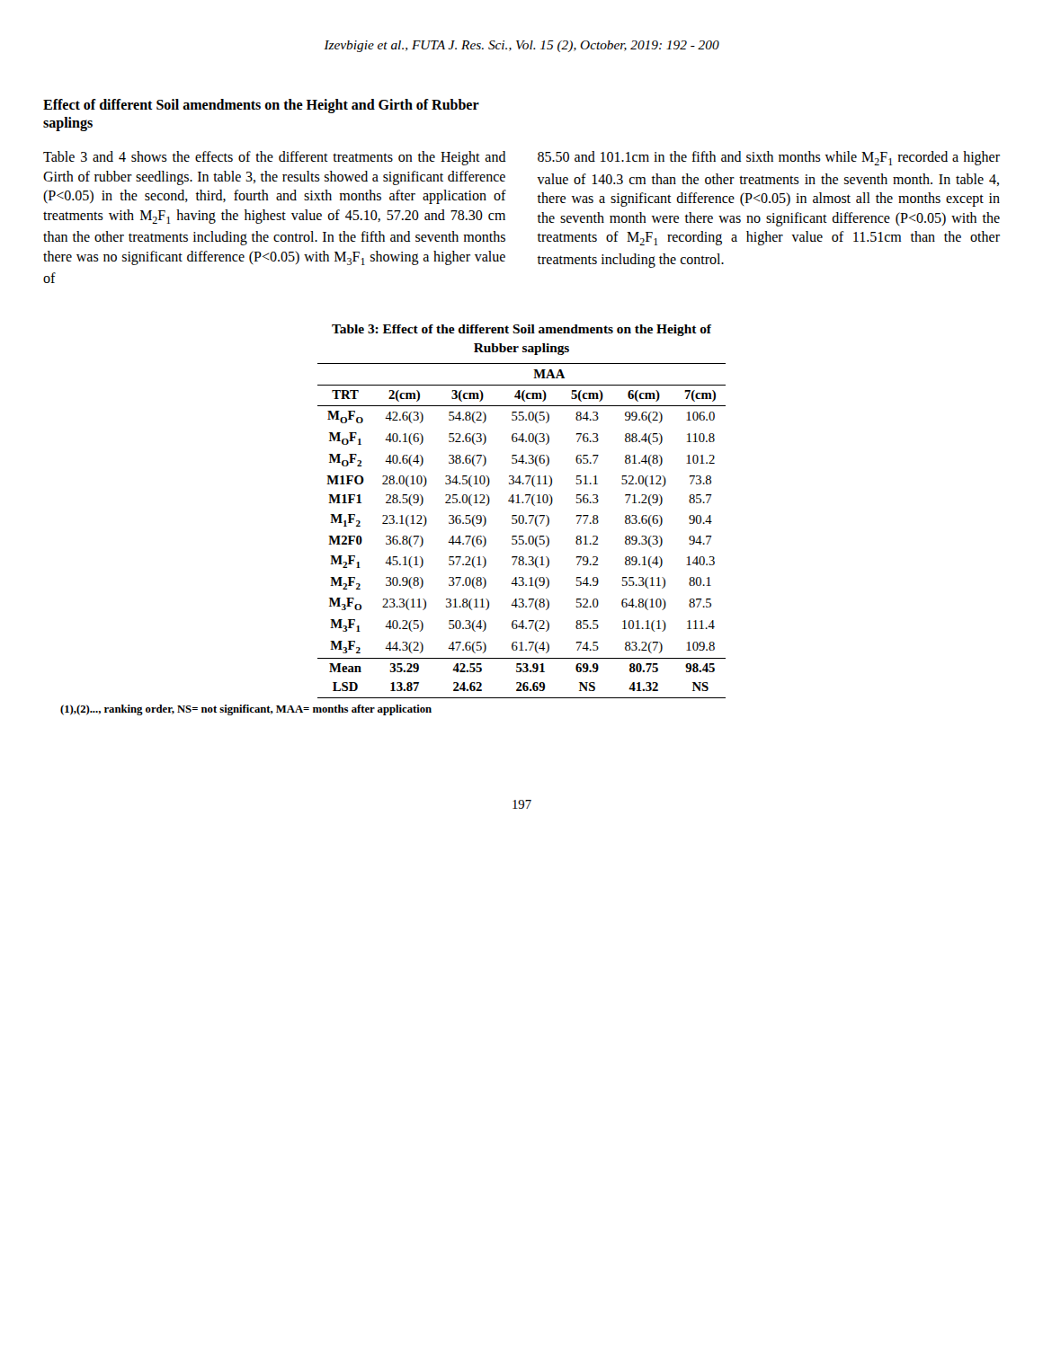Izevbigie et al., FUTA J. Res. Sci., Vol. 15 (2), October, 2019: 192 - 200
Effect of different Soil amendments on the Height and Girth of Rubber saplings
Table 3 and 4 shows the effects of the different treatments on the Height and Girth of rubber seedlings. In table 3, the results showed a significant difference (P<0.05) in the second, third, fourth and sixth months after application of treatments with M2F1 having the highest value of 45.10, 57.20 and 78.30 cm than the other treatments including the control. In the fifth and seventh months there was no significant difference (P<0.05) with M3F1 showing a higher value of
85.50 and 101.1cm in the fifth and sixth months while M2F1 recorded a higher value of 140.3 cm than the other treatments in the seventh month. In table 4, there was a significant difference (P<0.05) in almost all the months except in the seventh month were there was no significant difference (P<0.05) with the treatments of M2F1 recording a higher value of 11.51cm than the other treatments including the control.
Table 3: Effect of the different Soil amendments on the Height of Rubber saplings
| | MAA |
| --- | --- |
| TRT | 2(cm) | 3(cm) | 4(cm) | 5(cm) | 6(cm) | 7(cm) |
| M O F O | 42.6(3) | 54.8(2) | 55.0(5) | 84.3 | 99.6(2) | 106.0 |
| M O F 1 | 40.1(6) | 52.6(3) | 64.0(3) | 76.3 | 88.4(5) | 110.8 |
| M O F 2 | 40.6(4) | 38.6(7) | 54.3(6) | 65.7 | 81.4(8) | 101.2 |
| M1FO | 28.0(10) | 34.5(10) | 34.7(11) | 51.1 | 52.0(12) | 73.8 |
| M1F1 | 28.5(9) | 25.0(12) | 41.7(10) | 56.3 | 71.2(9) | 85.7 |
| M 1 F 2 | 23.1(12) | 36.5(9) | 50.7(7) | 77.8 | 83.6(6) | 90.4 |
| M2F0 | 36.8(7) | 44.7(6) | 55.0(5) | 81.2 | 89.3(3) | 94.7 |
| M 2 F 1 | 45.1(1) | 57.2(1) | 78.3(1) | 79.2 | 89.1(4) | 140.3 |
| M 2 F 2 | 30.9(8) | 37.0(8) | 43.1(9) | 54.9 | 55.3(11) | 80.1 |
| M 3 F O | 23.3(11) | 31.8(11) | 43.7(8) | 52.0 | 64.8(10) | 87.5 |
| M 3 F 1 | 40.2(5) | 50.3(4) | 64.7(2) | 85.5 | 101.1(1) | 111.4 |
| M 3 F 2 | 44.3(2) | 47.6(5) | 61.7(4) | 74.5 | 83.2(7) | 109.8 |
| Mean | 35.29 | 42.55 | 53.91 | 69.9 | 80.75 | 98.45 |
| LSD | 13.87 | 24.62 | 26.69 | NS | 41.32 | NS |
(1),(2)..., ranking order, NS= not significant, MAA= months after application
197